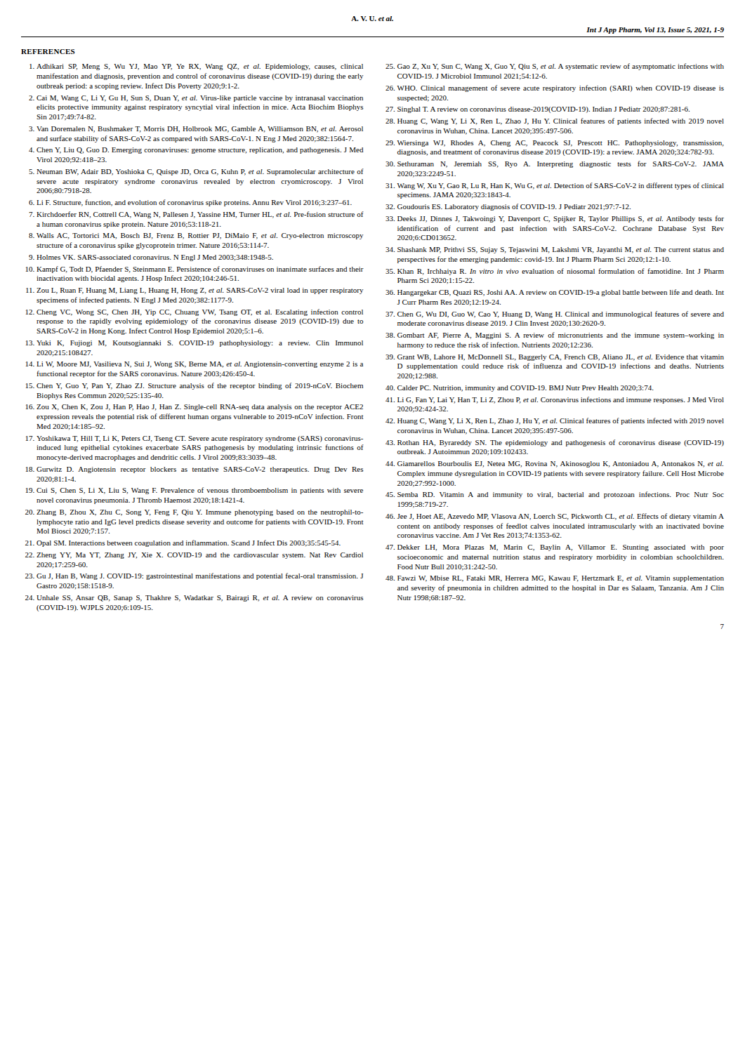A. V. U. et al.
Int J App Pharm, Vol 13, Issue 5, 2021, 1-9
REFERENCES
Adhikari SP, Meng S, Wu YJ, Mao YP, Ye RX, Wang QZ, et al. Epidemiology, causes, clinical manifestation and diagnosis, prevention and control of coronavirus disease (COVID-19) during the early outbreak period: a scoping review. Infect Dis Poverty 2020;9:1-2.
Cai M, Wang C, Li Y, Gu H, Sun S, Duan Y, et al. Virus-like particle vaccine by intranasal vaccination elicits protective immunity against respiratory syncytial viral infection in mice. Acta Biochim Biophys Sin 2017;49:74-82.
Van Doremalen N, Bushmaker T, Morris DH, Holbrook MG, Gamble A, Williamson BN, et al. Aerosol and surface stability of SARS-CoV-2 as compared with SARS-CoV-1. N Eng J Med 2020;382:1564-7.
Chen Y, Liu Q, Guo D. Emerging coronaviruses: genome structure, replication, and pathogenesis. J Med Virol 2020;92:418–23.
Neuman BW, Adair BD, Yoshioka C, Quispe JD, Orca G, Kuhn P, et al. Supramolecular architecture of severe acute respiratory syndrome coronavirus revealed by electron cryomicroscopy. J Virol 2006;80:7918-28.
Li F. Structure, function, and evolution of coronavirus spike proteins. Annu Rev Virol 2016;3:237–61.
Kirchdoerfer RN, Cottrell CA, Wang N, Pallesen J, Yassine HM, Turner HL, et al. Pre-fusion structure of a human coronavirus spike protein. Nature 2016;53:118-21.
Walls AC, Tortorici MA, Bosch BJ, Frenz B, Rottier PJ, DiMaio F, et al. Cryo-electron microscopy structure of a coronavirus spike glycoprotein trimer. Nature 2016;53:114-7.
Holmes VK. SARS-associated coronavirus. N Engl J Med 2003;348:1948-5.
Kampf G, Todt D, Pfaender S, Steinmann E. Persistence of coronaviruses on inanimate surfaces and their inactivation with biocidal agents. J Hosp Infect 2020;104:246-51.
Zou L, Ruan F, Huang M, Liang L, Huang H, Hong Z, et al. SARS-CoV-2 viral load in upper respiratory specimens of infected patients. N Engl J Med 2020;382:1177-9.
Cheng VC, Wong SC, Chen JH, Yip CC, Chuang VW, Tsang OT, et al. Escalating infection control response to the rapidly evolving epidemiology of the coronavirus disease 2019 (COVID-19) due to SARS-CoV-2 in Hong Kong. Infect Control Hosp Epidemiol 2020;5:1–6.
Yuki K, Fujiogi M, Koutsogiannaki S. COVID-19 pathophysiology: a review. Clin Immunol 2020;215:108427.
Li W, Moore MJ, Vasilieva N, Sui J, Wong SK, Berne MA, et al. Angiotensin-converting enzyme 2 is a functional receptor for the SARS coronavirus. Nature 2003;426:450-4.
Chen Y, Guo Y, Pan Y, Zhao ZJ. Structure analysis of the receptor binding of 2019-nCoV. Biochem Biophys Res Commun 2020;525:135-40.
Zou X, Chen K, Zou J, Han P, Hao J, Han Z. Single-cell RNA-seq data analysis on the receptor ACE2 expression reveals the potential risk of different human organs vulnerable to 2019-nCoV infection. Front Med 2020;14:185–92.
Yoshikawa T, Hill T, Li K, Peters CJ, Tseng CT. Severe acute respiratory syndrome (SARS) coronavirus-induced lung epithelial cytokines exacerbate SARS pathogenesis by modulating intrinsic functions of monocyte-derived macrophages and dendritic cells. J Virol 2009;83:3039–48.
Gurwitz D. Angiotensin receptor blockers as tentative SARS-CoV-2 therapeutics. Drug Dev Res 2020;81:1-4.
Cui S, Chen S, Li X, Liu S, Wang F. Prevalence of venous thromboembolism in patients with severe novel coronavirus pneumonia. J Thromb Haemost 2020;18:1421-4.
Zhang B, Zhou X, Zhu C, Song Y, Feng F, Qiu Y. Immune phenotyping based on the neutrophil-to-lymphocyte ratio and IgG level predicts disease severity and outcome for patients with COVID-19. Front Mol Biosci 2020;7:157.
Opal SM. Interactions between coagulation and inflammation. Scand J Infect Dis 2003;35:545-54.
Zheng YY, Ma YT, Zhang JY, Xie X. COVID-19 and the cardiovascular system. Nat Rev Cardiol 2020;17:259-60.
Gu J, Han B, Wang J. COVID-19: gastrointestinal manifestations and potential fecal-oral transmission. J Gastro 2020;158:1518-9.
Unhale SS, Ansar QB, Sanap S, Thakhre S, Wadatkar S, Bairagi R, et al. A review on coronavirus (COVID-19). WJPLS 2020;6:109-15.
Gao Z, Xu Y, Sun C, Wang X, Guo Y, Qiu S, et al. A systematic review of asymptomatic infections with COVID-19. J Microbiol Immunol 2021;54:12-6.
WHO. Clinical management of severe acute respiratory infection (SARI) when COVID-19 disease is suspected; 2020.
Singhal T. A review on coronavirus disease-2019(COVID-19). Indian J Pediatr 2020;87:281-6.
Huang C, Wang Y, Li X, Ren L, Zhao J, Hu Y. Clinical features of patients infected with 2019 novel coronavirus in Wuhan, China. Lancet 2020;395:497-506.
Wiersinga WJ, Rhodes A, Cheng AC, Peacock SJ, Prescott HC. Pathophysiology, transmission, diagnosis, and treatment of coronavirus disease 2019 (COVID-19): a review. JAMA 2020;324:782-93.
Sethuraman N, Jeremiah SS, Ryo A. Interpreting diagnostic tests for SARS-CoV-2. JAMA 2020;323:2249-51.
Wang W, Xu Y, Gao R, Lu R, Han K, Wu G, et al. Detection of SARS-CoV-2 in different types of clinical specimens. JAMA 2020;323:1843-4.
Goudouris ES. Laboratory diagnosis of COVID-19. J Pediatr 2021;97:7-12.
Deeks JJ, Dinnes J, Takwoingi Y, Davenport C, Spijker R, Taylor Phillips S, et al. Antibody tests for identification of current and past infection with SARS-CoV-2. Cochrane Database Syst Rev 2020;6:CD013652.
Shashank MP, Prithvi SS, Sujay S, Tejaswini M, Lakshmi VR, Jayanthi M, et al. The current status and perspectives for the emerging pandemic: covid-19. Int J Pharm Pharm Sci 2020;12:1-10.
Khan R, Irchhaiya R. In vitro in vivo evaluation of niosomal formulation of famotidine. Int J Pharm Pharm Sci 2020;1:15-22.
Hangargekar CB, Quazi RS, Joshi AA. A review on COVID-19-a global battle between life and death. Int J Curr Pharm Res 2020;12:19-24.
Chen G, Wu DI, Guo W, Cao Y, Huang D, Wang H. Clinical and immunological features of severe and moderate coronavirus disease 2019. J Clin Invest 2020;130:2620-9.
Gombart AF, Pierre A, Maggini S. A review of micronutrients and the immune system–working in harmony to reduce the risk of infection. Nutrients 2020;12:236.
Grant WB, Lahore H, McDonnell SL, Baggerly CA, French CB, Aliano JL, et al. Evidence that vitamin D supplementation could reduce risk of influenza and COVID-19 infections and deaths. Nutrients 2020;12:988.
Calder PC. Nutrition, immunity and COVID-19. BMJ Nutr Prev Health 2020;3:74.
Li G, Fan Y, Lai Y, Han T, Li Z, Zhou P, et al. Coronavirus infections and immune responses. J Med Virol 2020;92:424-32.
Huang C, Wang Y, Li X, Ren L, Zhao J, Hu Y, et al. Clinical features of patients infected with 2019 novel coronavirus in Wuhan, China. Lancet 2020;395:497-506.
Rothan HA, Byrareddy SN. The epidemiology and pathogenesis of coronavirus disease (COVID-19) outbreak. J Autoimmun 2020;109:102433.
Giamarellos Bourboulis EJ, Netea MG, Rovina N, Akinosoglou K, Antoniadou A, Antonakos N, et al. Complex immune dysregulation in COVID-19 patients with severe respiratory failure. Cell Host Microbe 2020;27:992-1000.
Semba RD. Vitamin A and immunity to viral, bacterial and protozoan infections. Proc Nutr Soc 1999;58:719-27.
Jee J, Hoet AE, Azevedo MP, Vlasova AN, Loerch SC, Pickworth CL, et al. Effects of dietary vitamin A content on antibody responses of feedlot calves inoculated intramuscularly with an inactivated bovine coronavirus vaccine. Am J Vet Res 2013;74:1353-62.
Dekker LH, Mora Plazas M, Marin C, Baylin A, Villamor E. Stunting associated with poor socioeconomic and maternal nutrition status and respiratory morbidity in colombian schoolchildren. Food Nutr Bull 2010;31:242-50.
Fawzi W, Mbise RL, Fataki MR, Herrera MG, Kawau F, Hertzmark E, et al. Vitamin supplementation and severity of pneumonia in children admitted to the hospital in Dar es Salaam, Tanzania. Am J Clin Nutr 1998;68:187–92.
7